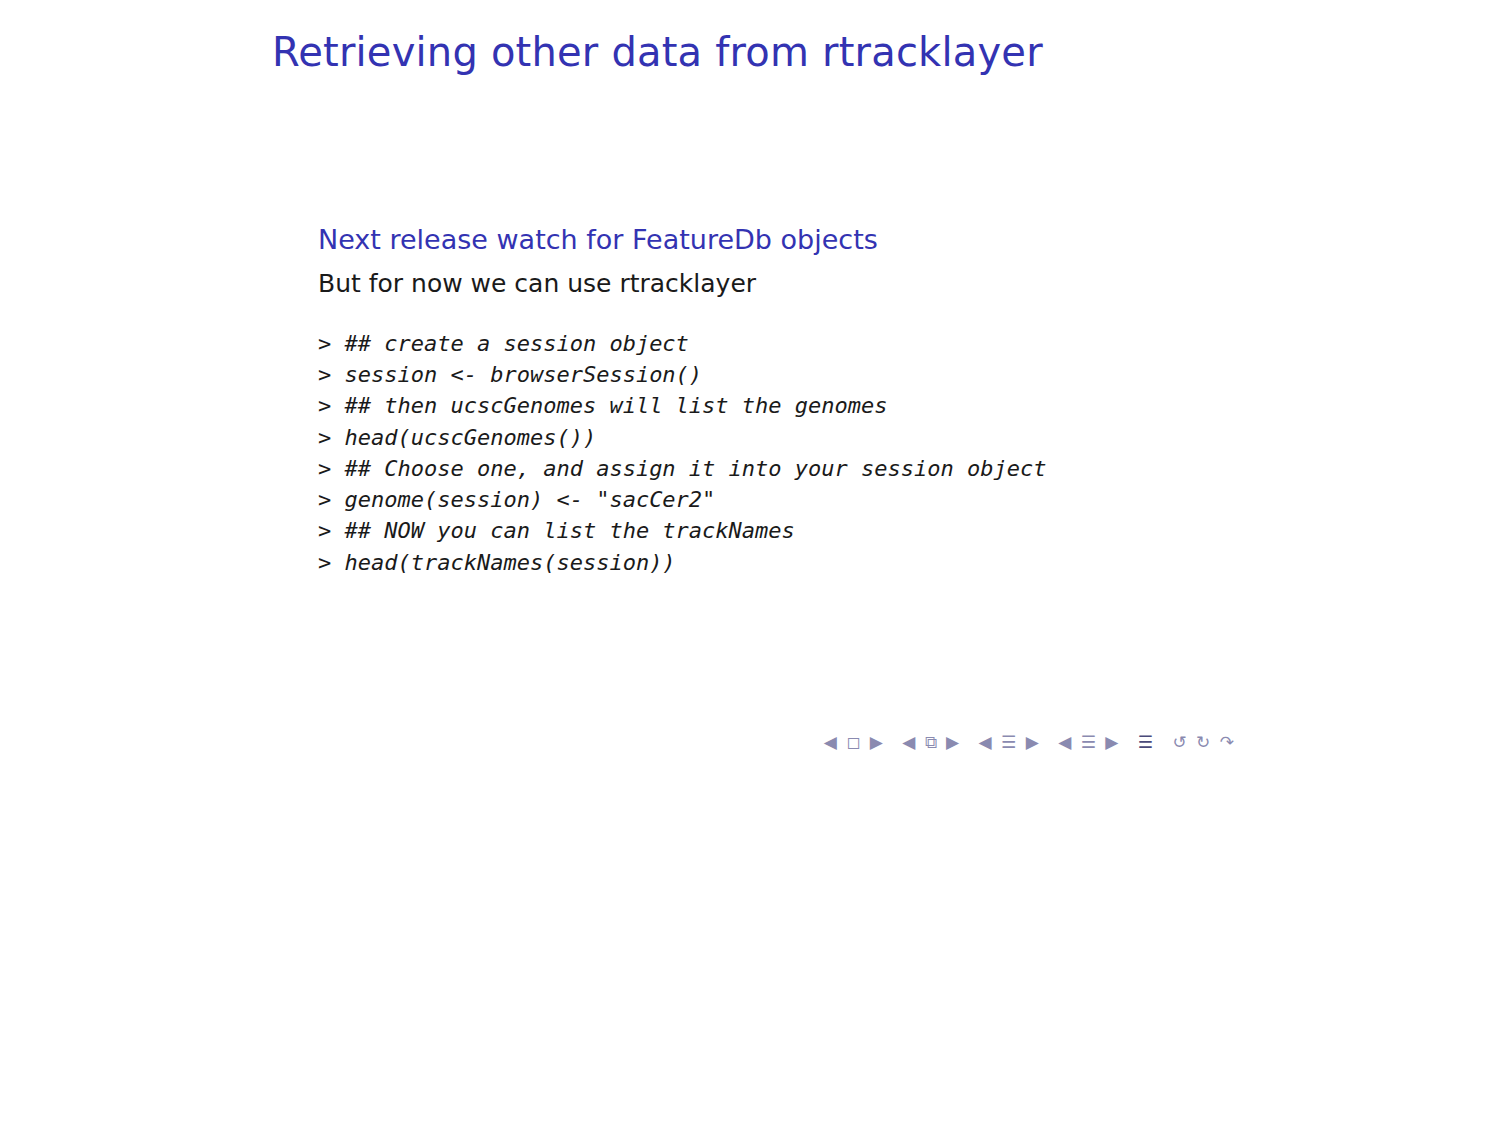Retrieving other data from rtracklayer
Next release watch for FeatureDb objects
But for now we can use rtracklayer
> ## create a session object
> session <- browserSession()
> ## then ucscGenomes will list the genomes
> head(ucscGenomes())
> ## Choose one, and assign it into your session object
> genome(session) <- "sacCer2"
> ## NOW you can list the trackNames
> head(trackNames(session))
◀ ◻ ▶ ◀ ⧉ ▶ ◀ ☰ ▶ ◀ ☰ ▶ ☰ ↺ ↻ ↷